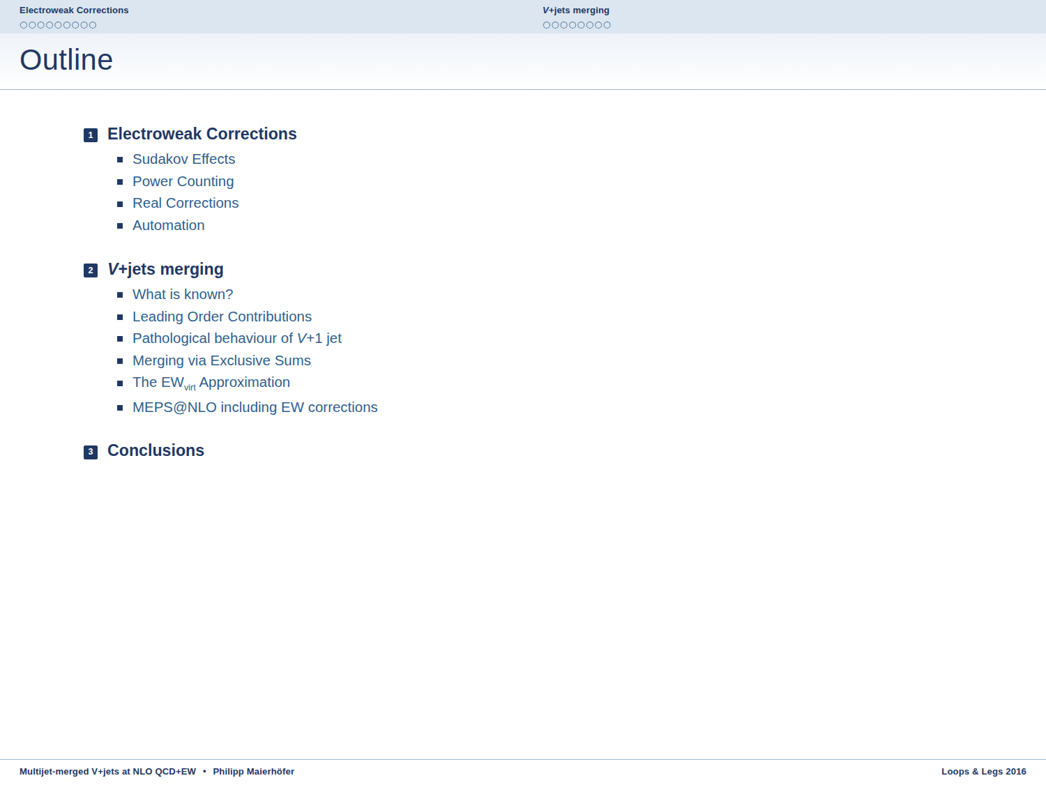Electroweak Corrections
○○○○○○○○○
V+jets merging
○○○○○○○○
Outline
1 Electroweak Corrections
Sudakov Effects
Power Counting
Real Corrections
Automation
2 V+jets merging
What is known?
Leading Order Contributions
Pathological behaviour of V+1 jet
Merging via Exclusive Sums
The EWvirt Approximation
MEPS@NLO including EW corrections
3 Conclusions
Multijet-merged V+jets at NLO QCD+EW • Philipp Maierhöfer
Loops & Legs 2016